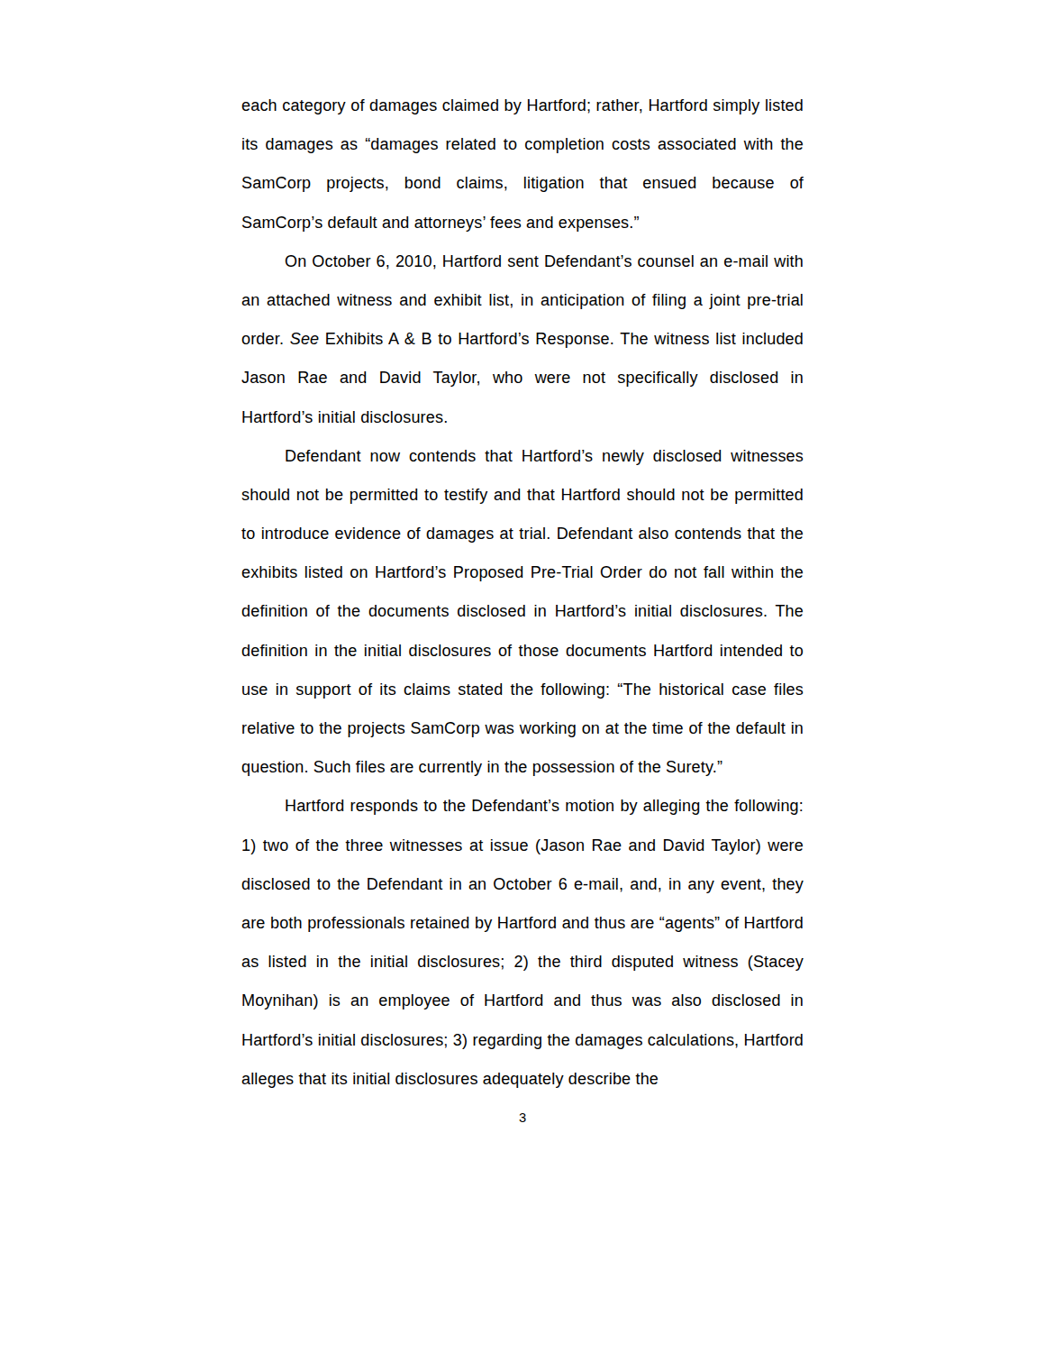each category of damages claimed by Hartford; rather, Hartford simply listed its damages as “damages related to completion costs associated with the SamCorp projects, bond claims, litigation that ensued because of SamCorp’s default and attorneys’ fees and expenses.”
On October 6, 2010, Hartford sent Defendant’s counsel an e-mail with an attached witness and exhibit list, in anticipation of filing a joint pre-trial order. See Exhibits A & B to Hartford’s Response. The witness list included Jason Rae and David Taylor, who were not specifically disclosed in Hartford’s initial disclosures.
Defendant now contends that Hartford’s newly disclosed witnesses should not be permitted to testify and that Hartford should not be permitted to introduce evidence of damages at trial. Defendant also contends that the exhibits listed on Hartford’s Proposed Pre-Trial Order do not fall within the definition of the documents disclosed in Hartford’s initial disclosures. The definition in the initial disclosures of those documents Hartford intended to use in support of its claims stated the following: “The historical case files relative to the projects SamCorp was working on at the time of the default in question. Such files are currently in the possession of the Surety.”
Hartford responds to the Defendant’s motion by alleging the following: 1) two of the three witnesses at issue (Jason Rae and David Taylor) were disclosed to the Defendant in an October 6 e-mail, and, in any event, they are both professionals retained by Hartford and thus are “agents” of Hartford as listed in the initial disclosures; 2) the third disputed witness (Stacey Moynihan) is an employee of Hartford and thus was also disclosed in Hartford’s initial disclosures; 3) regarding the damages calculations, Hartford alleges that its initial disclosures adequately describe the
3